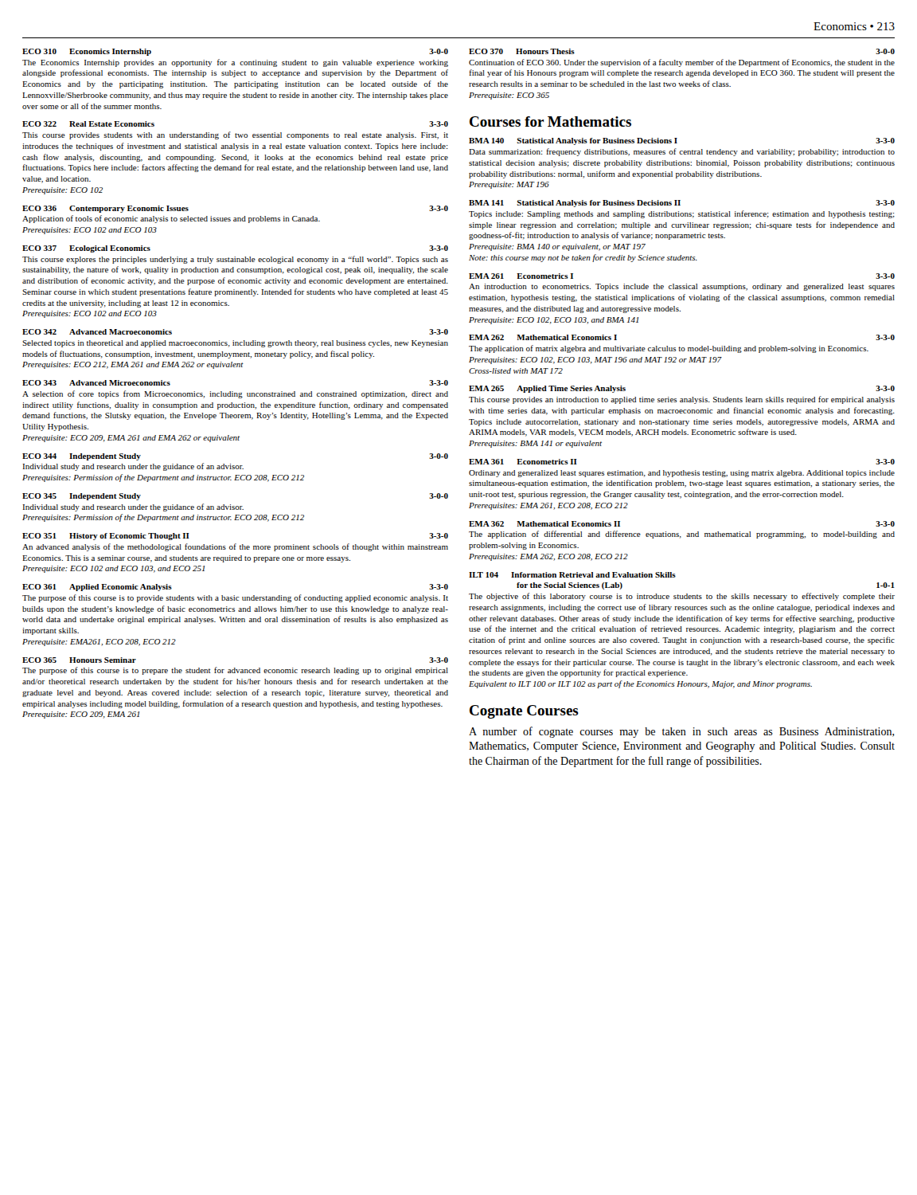Economics • 213
ECO 310 Economics Internship 3-0-0
The Economics Internship provides an opportunity for a continuing student to gain valuable experience working alongside professional economists. The internship is subject to acceptance and supervision by the Department of Economics and by the participating institution. The participating institution can be located outside of the Lennoxville/Sherbrooke community, and thus may require the student to reside in another city. The internship takes place over some or all of the summer months.
ECO 322 Real Estate Economics 3-3-0
This course provides students with an understanding of two essential components to real estate analysis. First, it introduces the techniques of investment and statistical analysis in a real estate valuation context. Topics here include: cash flow analysis, discounting, and compounding. Second, it looks at the economics behind real estate price fluctuations. Topics here include: factors affecting the demand for real estate, and the relationship between land use, land value, and location.
Prerequisite: ECO 102
ECO 336 Contemporary Economic Issues 3-3-0
Application of tools of economic analysis to selected issues and problems in Canada.
Prerequisites: ECO 102 and ECO 103
ECO 337 Ecological Economics 3-3-0
This course explores the principles underlying a truly sustainable ecological economy in a “full world”. Topics such as sustainability, the nature of work, quality in production and consumption, ecological cost, peak oil, inequality, the scale and distribution of economic activity, and the purpose of economic activity and economic development are entertained. Seminar course in which student presentations feature prominently. Intended for students who have completed at least 45 credits at the university, including at least 12 in economics.
Prerequisites: ECO 102 and ECO 103
ECO 342 Advanced Macroeconomics 3-3-0
Selected topics in theoretical and applied macroeconomics, including growth theory, real business cycles, new Keynesian models of fluctuations, consumption, investment, unemployment, monetary policy, and fiscal policy.
Prerequisites: ECO 212, EMA 261 and EMA 262 or equivalent
ECO 343 Advanced Microeconomics 3-3-0
A selection of core topics from Microeconomics, including unconstrained and constrained optimization, direct and indirect utility functions, duality in consumption and production, the expenditure function, ordinary and compensated demand functions, the Slutsky equation, the Envelope Theorem, Roy’s Identity, Hotelling’s Lemma, and the Expected Utility Hypothesis.
Prerequisite: ECO 209, EMA 261 and EMA 262 or equivalent
ECO 344 Independent Study 3-0-0
Individual study and research under the guidance of an advisor.
Prerequisites: Permission of the Department and instructor. ECO 208, ECO 212
ECO 345 Independent Study 3-0-0
Individual study and research under the guidance of an advisor.
Prerequisites: Permission of the Department and instructor. ECO 208, ECO 212
ECO 351 History of Economic Thought II 3-3-0
An advanced analysis of the methodological foundations of the more prominent schools of thought within mainstream Economics. This is a seminar course, and students are required to prepare one or more essays.
Prerequisite: ECO 102 and ECO 103, and ECO 251
ECO 361 Applied Economic Analysis 3-3-0
The purpose of this course is to provide students with a basic understanding of conducting applied economic analysis. It builds upon the student’s knowledge of basic econometrics and allows him/her to use this knowledge to analyze real-world data and undertake original empirical analyses. Written and oral dissemination of results is also emphasized as important skills.
Prerequisite: EMA261, ECO 208, ECO 212
ECO 365 Honours Seminar 3-3-0
The purpose of this course is to prepare the student for advanced economic research leading up to original empirical and/or theoretical research undertaken by the student for his/her honours thesis and for research undertaken at the graduate level and beyond. Areas covered include: selection of a research topic, literature survey, theoretical and empirical analyses including model building, formulation of a research question and hypothesis, and testing hypotheses.
Prerequisite: ECO 209, EMA 261
ECO 370 Honours Thesis 3-0-0
Continuation of ECO 360. Under the supervision of a faculty member of the Department of Economics, the student in the final year of his Honours program will complete the research agenda developed in ECO 360. The student will present the research results in a seminar to be scheduled in the last two weeks of class.
Prerequisite: ECO 365
Courses for Mathematics
BMA 140 Statistical Analysis for Business Decisions I 3-3-0
Data summarization: frequency distributions, measures of central tendency and variability; probability; introduction to statistical decision analysis; discrete probability distributions: binomial, Poisson probability distributions; continuous probability distributions: normal, uniform and exponential probability distributions.
Prerequisite: MAT 196
BMA 141 Statistical Analysis for Business Decisions II 3-3-0
Topics include: Sampling methods and sampling distributions; statistical inference; estimation and hypothesis testing; simple linear regression and correlation; multiple and curvilinear regression; chi-square tests for independence and goodness-of-fit; introduction to analysis of variance; nonparametric tests.
Prerequisite: BMA 140 or equivalent, or MAT 197
Note: this course may not be taken for credit by Science students.
EMA 261 Econometrics I 3-3-0
An introduction to econometrics. Topics include the classical assumptions, ordinary and generalized least squares estimation, hypothesis testing, the statistical implications of violating of the classical assumptions, common remedial measures, and the distributed lag and autoregressive models.
Prerequisite: ECO 102, ECO 103, and BMA 141
EMA 262 Mathematical Economics I 3-3-0
The application of matrix algebra and multivariate calculus to model-building and problem-solving in Economics.
Prerequisites: ECO 102, ECO 103, MAT 196 and MAT 192 or MAT 197
Cross-listed with MAT 172
EMA 265 Applied Time Series Analysis 3-3-0
This course provides an introduction to applied time series analysis. Students learn skills required for empirical analysis with time series data, with particular emphasis on macroeconomic and financial economic analysis and forecasting. Topics include autocorrelation, stationary and non-stationary time series models, autoregressive models, ARMA and ARIMA models, VAR models, VECM models, ARCH models. Econometric software is used.
Prerequisites: BMA 141 or equivalent
EMA 361 Econometrics II 3-3-0
Ordinary and generalized least squares estimation, and hypothesis testing, using matrix algebra. Additional topics include simultaneous-equation estimation, the identification problem, two-stage least squares estimation, a stationary series, the unit-root test, spurious regression, the Granger causality test, cointegration, and the error-correction model.
Prerequisites: EMA 261, ECO 208, ECO 212
EMA 362 Mathematical Economics II 3-3-0
The application of differential and difference equations, and mathematical programming, to model-building and problem-solving in Economics.
Prerequisites: EMA 262, ECO 208, ECO 212
ILT 104 Information Retrieval and Evaluation Skills
for the Social Sciences (Lab) 1-0-1
The objective of this laboratory course is to introduce students to the skills necessary to effectively complete their research assignments, including the correct use of library resources such as the online catalogue, periodical indexes and other relevant databases. Other areas of study include the identification of key terms for effective searching, productive use of the internet and the critical evaluation of retrieved resources. Academic integrity, plagiarism and the correct citation of print and online sources are also covered. Taught in conjunction with a research-based course, the specific resources relevant to research in the Social Sciences are introduced, and the students retrieve the material necessary to complete the essays for their particular course. The course is taught in the library’s electronic classroom, and each week the students are given the opportunity for practical experience.
Equivalent to ILT 100 or ILT 102 as part of the Economics Honours, Major, and Minor programs.
Cognate Courses
A number of cognate courses may be taken in such areas as Business Administration, Mathematics, Computer Science, Environment and Geography and Political Studies. Consult the Chairman of the Department for the full range of possibilities.